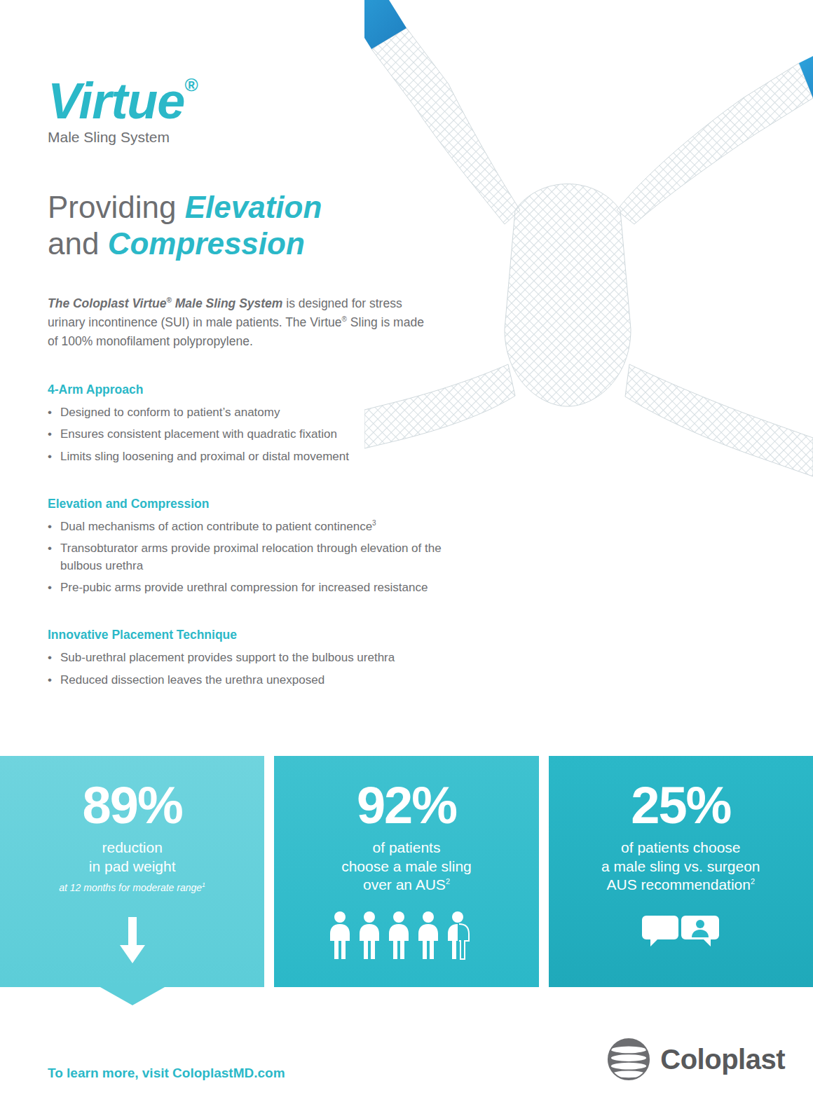Virtue®
Male Sling System
Providing Elevation
and Compression
The Coloplast Virtue® Male Sling System is designed for stress urinary incontinence (SUI) in male patients. The Virtue® Sling is made of 100% monofilament polypropylene.
4-Arm Approach
Designed to conform to patient’s anatomy
Ensures consistent placement with quadratic fixation
Limits sling loosening and proximal or distal movement
Elevation and Compression
Dual mechanisms of action contribute to patient continence3
Transobturator arms provide proximal relocation through elevation of the bulbous urethra
Pre-pubic arms provide urethral compression for increased resistance
Innovative Placement Technique
Sub-urethral placement provides support to the bulbous urethra
Reduced dissection leaves the urethra unexposed
89%
reduction
in pad weight
at 12 months for moderate range1
92%
of patients
choose a male sling
over an AUS2
25%
of patients choose
a male sling vs. surgeon
AUS recommendation2
To learn more, visit ColoplastMD.com
Coloplast